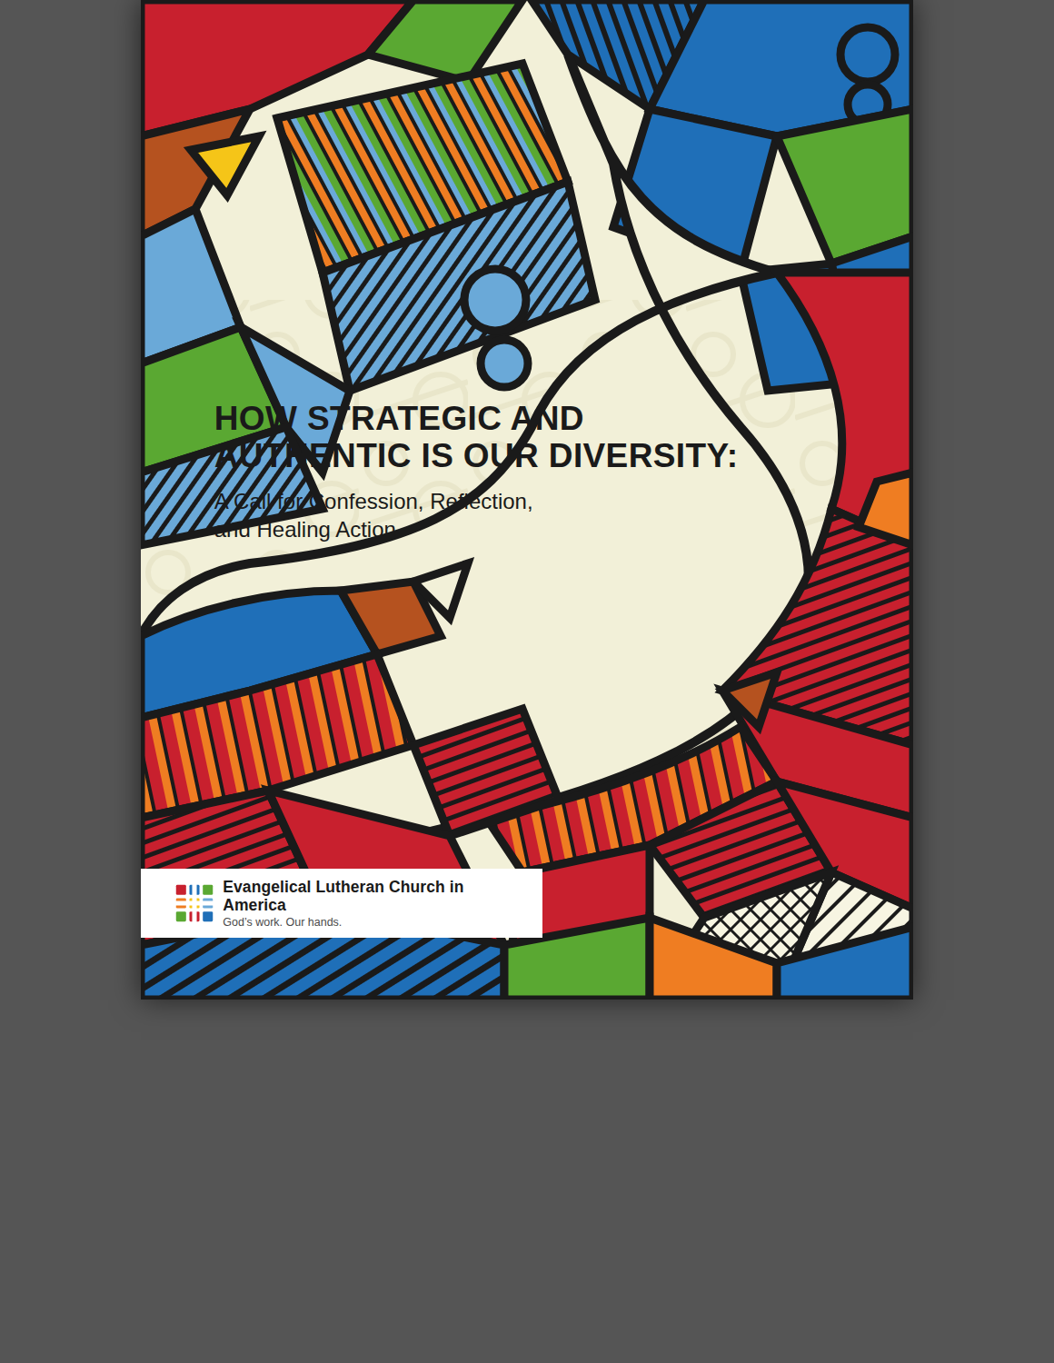How Strategic and
Authentic Is Our Diversity:
A Call for Confession, Reflection,
and Healing Action
Evangelical Lutheran Church in America God’s work. Our hands.